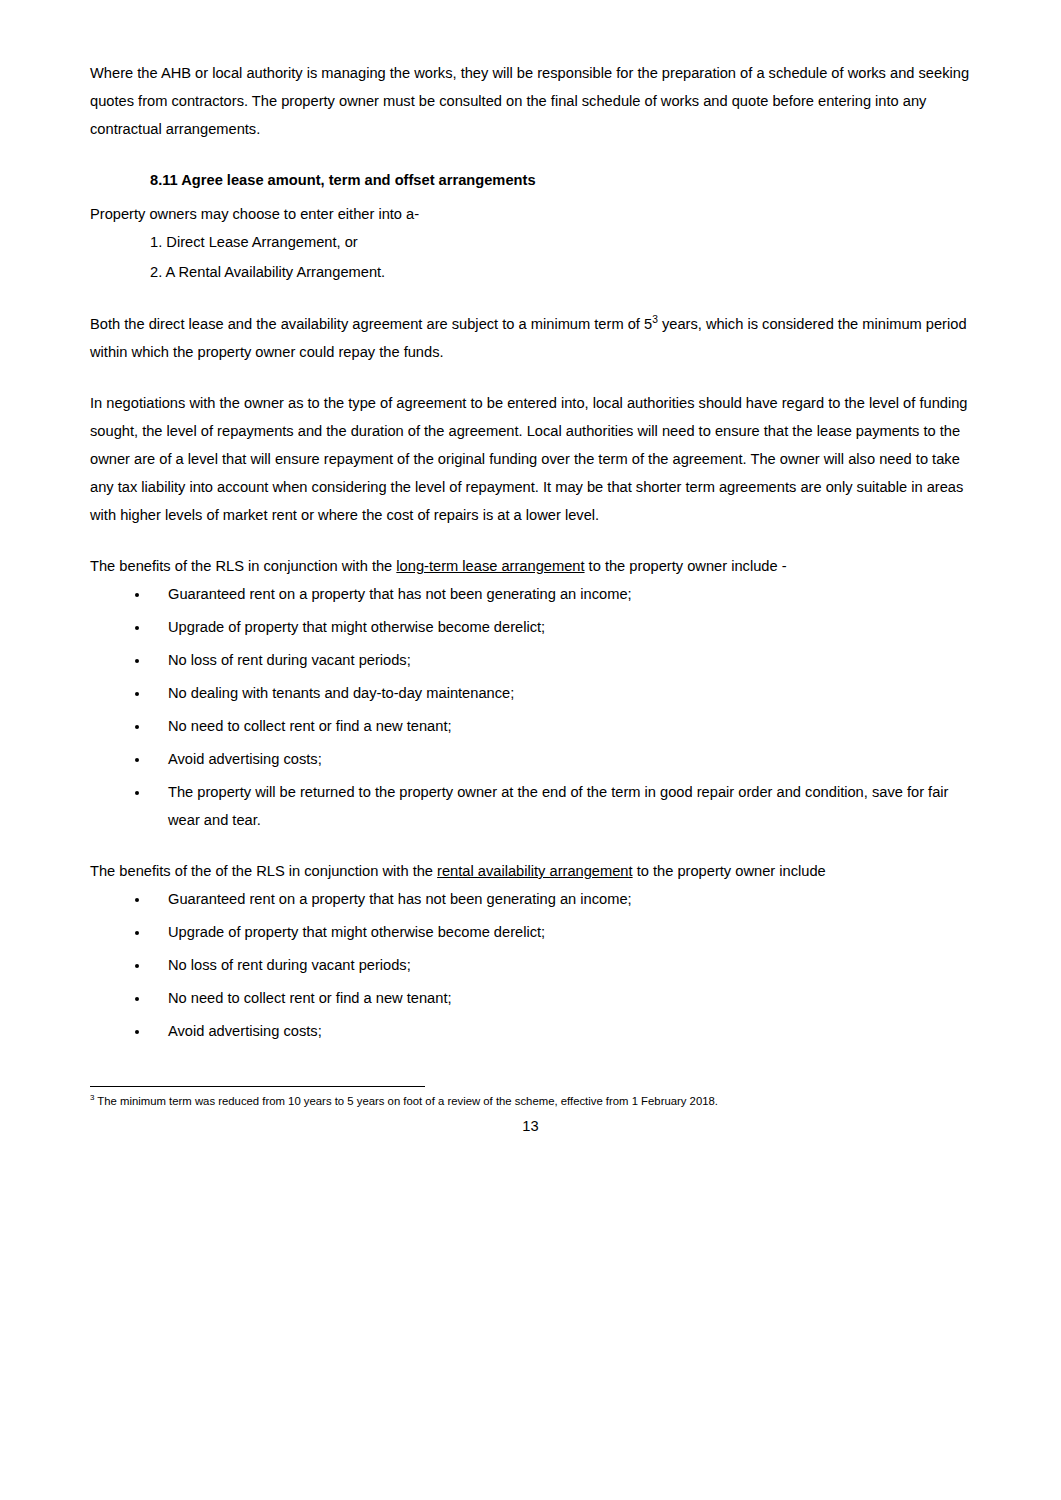Where the AHB or local authority is managing the works, they will be responsible for the preparation of a schedule of works and seeking quotes from contractors. The property owner must be consulted on the final schedule of works and quote before entering into any contractual arrangements.
8.11 Agree lease amount, term and offset arrangements
Property owners may choose to enter either into a-
1. Direct Lease Arrangement, or
2. A Rental Availability Arrangement.
Both the direct lease and the availability agreement are subject to a minimum term of 53 years, which is considered the minimum period within which the property owner could repay the funds.
In negotiations with the owner as to the type of agreement to be entered into, local authorities should have regard to the level of funding sought, the level of repayments and the duration of the agreement. Local authorities will need to ensure that the lease payments to the owner are of a level that will ensure repayment of the original funding over the term of the agreement. The owner will also need to take any tax liability into account when considering the level of repayment. It may be that shorter term agreements are only suitable in areas with higher levels of market rent or where the cost of repairs is at a lower level.
The benefits of the RLS in conjunction with the long-term lease arrangement to the property owner include -
Guaranteed rent on a property that has not been generating an income;
Upgrade of property that might otherwise become derelict;
No loss of rent during vacant periods;
No dealing with tenants and day-to-day maintenance;
No need to collect rent or find a new tenant;
Avoid advertising costs;
The property will be returned to the property owner at the end of the term in good repair order and condition, save for fair wear and tear.
The benefits of the of the RLS in conjunction with the rental availability arrangement to the property owner include
Guaranteed rent on a property that has not been generating an income;
Upgrade of property that might otherwise become derelict;
No loss of rent during vacant periods;
No need to collect rent or find a new tenant;
Avoid advertising costs;
3 The minimum term was reduced from 10 years to 5 years on foot of a review of the scheme, effective from 1 February 2018.
13